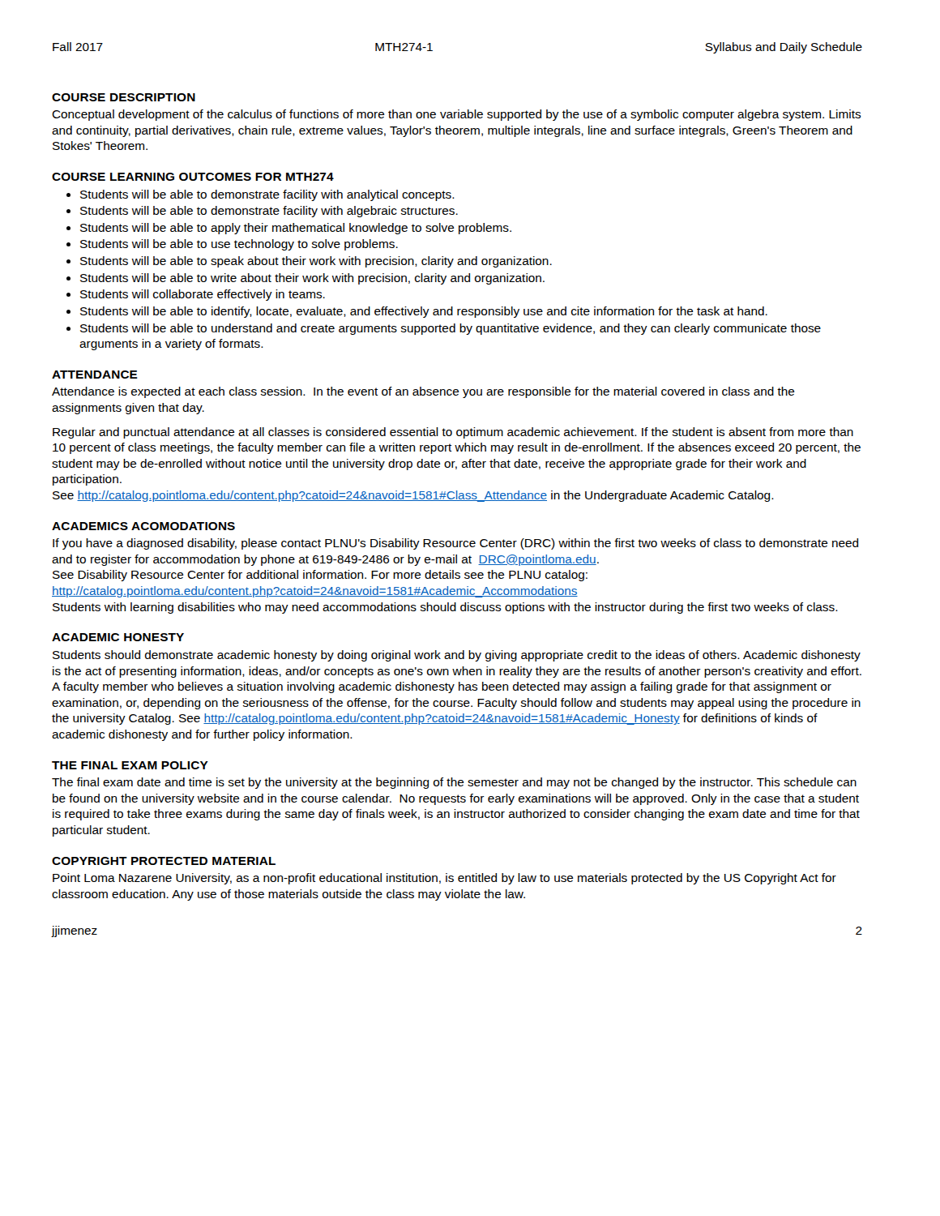Fall 2017
MTH274-1
Syllabus and Daily Schedule
Course Description
Conceptual development of the calculus of functions of more than one variable supported by the use of a symbolic computer algebra system. Limits and continuity, partial derivatives, chain rule, extreme values, Taylor's theorem, multiple integrals, line and surface integrals, Green's Theorem and Stokes' Theorem.
Course Learning Outcomes for MTH274
Students will be able to demonstrate facility with analytical concepts.
Students will be able to demonstrate facility with algebraic structures.
Students will be able to apply their mathematical knowledge to solve problems.
Students will be able to use technology to solve problems.
Students will be able to speak about their work with precision, clarity and organization.
Students will be able to write about their work with precision, clarity and organization.
Students will collaborate effectively in teams.
Students will be able to identify, locate, evaluate, and effectively and responsibly use and cite information for the task at hand.
Students will be able to understand and create arguments supported by quantitative evidence, and they can clearly communicate those arguments in a variety of formats.
Attendance
Attendance is expected at each class session. In the event of an absence you are responsible for the material covered in class and the assignments given that day.
Regular and punctual attendance at all classes is considered essential to optimum academic achievement. If the student is absent from more than 10 percent of class meetings, the faculty member can file a written report which may result in de-enrollment. If the absences exceed 20 percent, the student may be de-enrolled without notice until the university drop date or, after that date, receive the appropriate grade for their work and participation.
See http://catalog.pointloma.edu/content.php?catoid=24&navoid=1581#Class_Attendance in the Undergraduate Academic Catalog.
Academics Acomodations
If you have a diagnosed disability, please contact PLNU's Disability Resource Center (DRC) within the first two weeks of class to demonstrate need and to register for accommodation by phone at 619-849-2486 or by e-mail at DRC@pointloma.edu.
See Disability Resource Center for additional information. For more details see the PLNU catalog:
http://catalog.pointloma.edu/content.php?catoid=24&navoid=1581#Academic_Accommodations
Students with learning disabilities who may need accommodations should discuss options with the instructor during the first two weeks of class.
Academic Honesty
Students should demonstrate academic honesty by doing original work and by giving appropriate credit to the ideas of others. Academic dishonesty is the act of presenting information, ideas, and/or concepts as one's own when in reality they are the results of another person's creativity and effort. A faculty member who believes a situation involving academic dishonesty has been detected may assign a failing grade for that assignment or examination, or, depending on the seriousness of the offense, for the course. Faculty should follow and students may appeal using the procedure in the university Catalog. See http://catalog.pointloma.edu/content.php?catoid=24&navoid=1581#Academic_Honesty for definitions of kinds of academic dishonesty and for further policy information.
The Final Exam Policy
The final exam date and time is set by the university at the beginning of the semester and may not be changed by the instructor. This schedule can be found on the university website and in the course calendar. No requests for early examinations will be approved. Only in the case that a student is required to take three exams during the same day of finals week, is an instructor authorized to consider changing the exam date and time for that particular student.
Copyright Protected Material
Point Loma Nazarene University, as a non-profit educational institution, is entitled by law to use materials protected by the US Copyright Act for classroom education. Any use of those materials outside the class may violate the law.
jjimenez
2